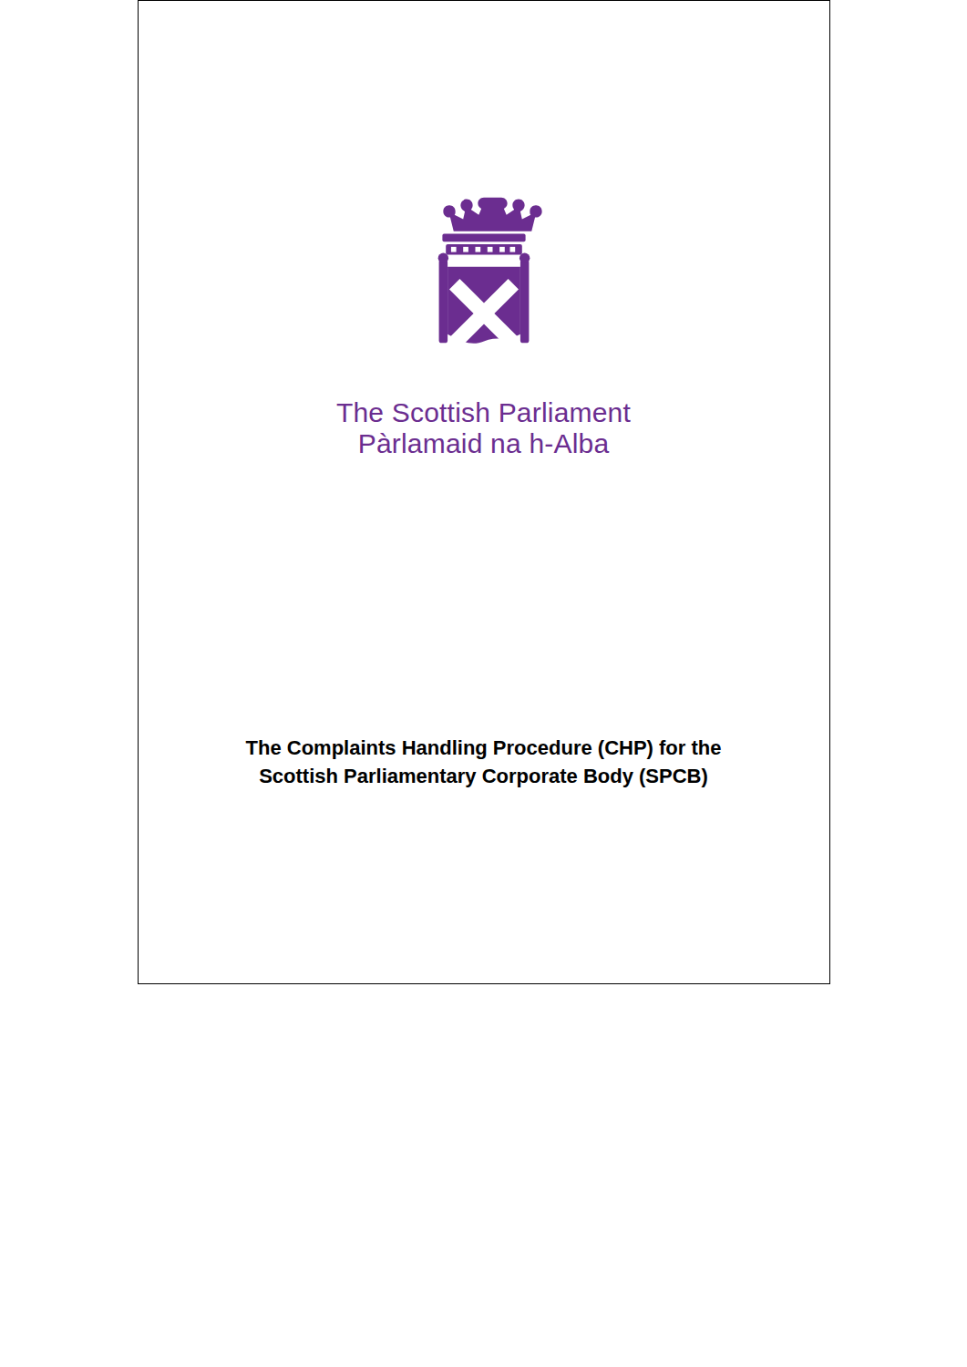The Scottish Parliament
Pàrlamaid na h-Alba
The Complaints Handling Procedure (CHP) for the
Scottish Parliamentary Corporate Body (SPCB)